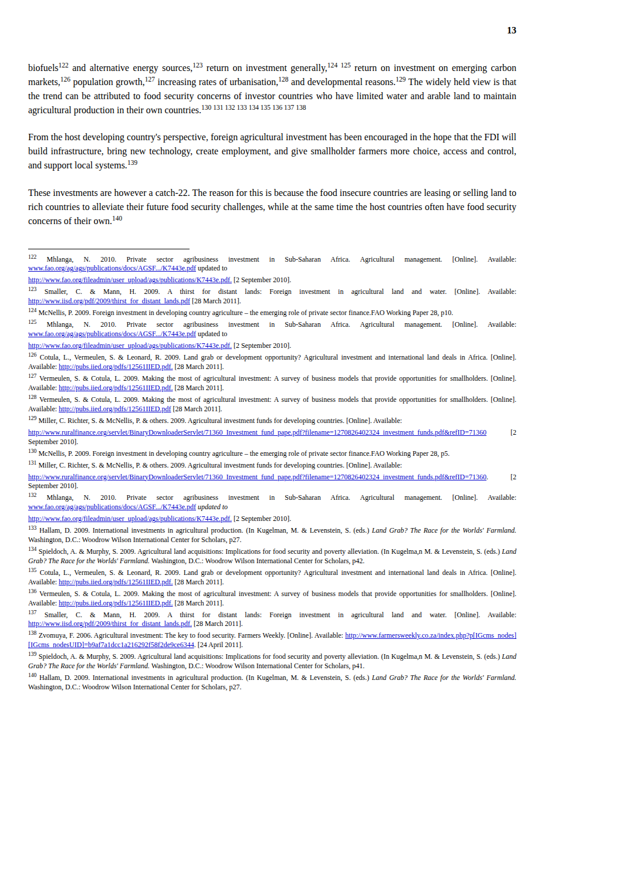13
biofuels122 and alternative energy sources,123 return on investment generally,124 125 return on investment on emerging carbon markets,126 population growth,127 increasing rates of urbanisation,128 and developmental reasons.129 The widely held view is that the trend can be attributed to food security concerns of investor countries who have limited water and arable land to maintain agricultural production in their own countries.130 131 132 133 134 135 136 137 138
From the host developing country's perspective, foreign agricultural investment has been encouraged in the hope that the FDI will build infrastructure, bring new technology, create employment, and give smallholder farmers more choice, access and control, and support local systems.139
These investments are however a catch-22. The reason for this is because the food insecure countries are leasing or selling land to rich countries to alleviate their future food security challenges, while at the same time the host countries often have food security concerns of their own.140
122 Mhlanga, N. 2010. Private sector agribusiness investment in Sub-Saharan Africa. Agricultural management. [Online]. Available: www.fao.org/ag/ags/publications/docs/AGSF.../K7443e.pdf updated to
http://www.fao.org/fileadmin/user_upload/ags/publications/K7443e.pdf. [2 September 2010].
123 Smaller, C. & Mann, H. 2009. A thirst for distant lands: Foreign investment in agricultural land and water. [Online]. Available: http://www.iisd.org/pdf/2009/thirst_for_distant_lands.pdf [28 March 2011].
124 McNellis, P. 2009. Foreign investment in developing country agriculture – the emerging role of private sector finance.FAO Working Paper 28, p10.
125 Mhlanga, N. 2010. Private sector agribusiness investment in Sub-Saharan Africa. Agricultural management. [Online]. Available: www.fao.org/ag/ags/publications/docs/AGSF.../K7443e.pdf updated to
http://www.fao.org/fileadmin/user_upload/ags/publications/K7443e.pdf. [2 September 2010].
126 Cotula, L., Vermeulen, S. & Leonard, R. 2009. Land grab or development opportunity? Agricultural investment and international land deals in Africa. [Online]. Available: http://pubs.iied.org/pdfs/12561IIED.pdf. [28 March 2011].
127 Vermeulen, S. & Cotula, L. 2009. Making the most of agricultural investment: A survey of business models that provide opportunities for smallholders. [Online]. Available: http://pubs.iied.org/pdfs/12561IIED.pdf. [28 March 2011].
128 Vermeulen, S. & Cotula, L. 2009. Making the most of agricultural investment: A survey of business models that provide opportunities for smallholders. [Online]. Available: http://pubs.iied.org/pdfs/12561IIED.pdf [28 March 2011].
129 Miller, C. Richter, S. & McNellis, P. & others. 2009. Agricultural investment funds for developing countries. [Online]. Available:
http://www.ruralfinance.org/servlet/BinaryDownloaderServlet/71360_Investment_fund_pape.pdf?filename=1270826402324_investment_funds.pdf&refID=71360 [2 September 2010].
130 McNellis, P. 2009. Foreign investment in developing country agriculture – the emerging role of private sector finance.FAO Working Paper 28, p5.
131 Miller, C. Richter, S. & McNellis, P. & others. 2009. Agricultural investment funds for developing countries. [Online]. Available:
http://www.ruralfinance.org/servlet/BinaryDownloaderServlet/71360_Investment_fund_pape.pdf?filename=1270826402324_investment_funds.pdf&refID=71360. [2 September 2010].
132 Mhlanga, N. 2010. Private sector agribusiness investment in Sub-Saharan Africa. Agricultural management. [Online]. Available: www.fao.org/ag/ags/publications/docs/AGSF.../K7443e.pdf updated to
http://www.fao.org/fileadmin/user_upload/ags/publications/K7443e.pdf. [2 September 2010].
133 Hallam, D. 2009. International investments in agricultural production. (In Kugelman, M. & Levenstein, S. (eds.) Land Grab? The Race for the Worlds' Farmland. Washington, D.C.: Woodrow Wilson International Center for Scholars, p27.
134 Spieldoch, A. & Murphy, S. 2009. Agricultural land acquisitions: Implications for food security and poverty alleviation. (In Kugelma,n M. & Levenstein, S. (eds.) Land Grab? The Race for the Worlds' Farmland. Washington, D.C.: Woodrow Wilson International Center for Scholars, p42.
135 Cotula, L., Vermeulen, S. & Leonard, R. 2009. Land grab or development opportunity? Agricultural investment and international land deals in Africa. [Online]. Available: http://pubs.iied.org/pdfs/12561IIED.pdf. [28 March 2011].
136 Vermeulen, S. & Cotula, L. 2009. Making the most of agricultural investment: A survey of business models that provide opportunities for smallholders. [Online]. Available: http://pubs.iied.org/pdfs/12561IIED.pdf. [28 March 2011].
137 Smaller, C. & Mann, H. 2009. A thirst for distant lands: Foreign investment in agricultural land and water. [Online]. Available: http://www.iisd.org/pdf/2009/thirst_for_distant_lands.pdf. [28 March 2011].
138 Zvomuya, F. 2006. Agricultural investment: The key to food security. Farmers Weekly. [Online]. Available: http://www.farmersweekly.co.za/index.php?p[IGcms_nodes][IGcms_nodesUID]=b9af7a1dcc1a216292f58f2de9ce6344. [24 April 2011].
139 Spieldoch, A. & Murphy, S. 2009. Agricultural land acquisitions: Implications for food security and poverty alleviation. (In Kugelma,n M. & Levenstein, S. (eds.) Land Grab? The Race for the Worlds' Farmland. Washington, D.C.: Woodrow Wilson International Center for Scholars, p41.
140 Hallam, D. 2009. International investments in agricultural production. (In Kugelman, M. & Levenstein, S. (eds.) Land Grab? The Race for the Worlds' Farmland. Washington, D.C.: Woodrow Wilson International Center for Scholars, p27.